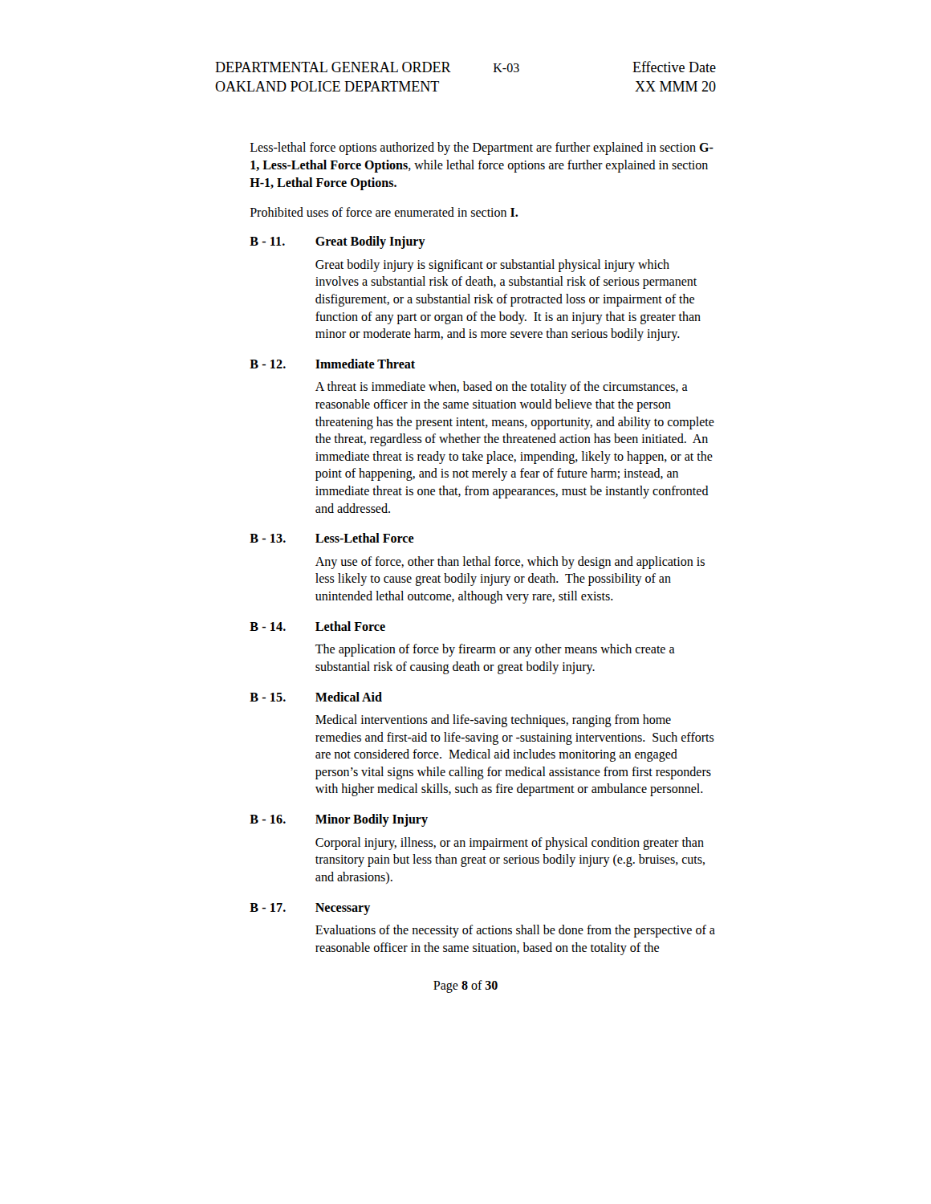| DEPARTMENTAL GENERAL ORDER K-03 | Effective Date |
| OAKLAND POLICE DEPARTMENT | XX MMM 20 |
Less-lethal force options authorized by the Department are further explained in section G-1, Less-Lethal Force Options, while lethal force options are further explained in section H-1, Lethal Force Options.
Prohibited uses of force are enumerated in section I.
B - 11. Great Bodily Injury
Great bodily injury is significant or substantial physical injury which involves a substantial risk of death, a substantial risk of serious permanent disfigurement, or a substantial risk of protracted loss or impairment of the function of any part or organ of the body. It is an injury that is greater than minor or moderate harm, and is more severe than serious bodily injury.
B - 12. Immediate Threat
A threat is immediate when, based on the totality of the circumstances, a reasonable officer in the same situation would believe that the person threatening has the present intent, means, opportunity, and ability to complete the threat, regardless of whether the threatened action has been initiated. An immediate threat is ready to take place, impending, likely to happen, or at the point of happening, and is not merely a fear of future harm; instead, an immediate threat is one that, from appearances, must be instantly confronted and addressed.
B - 13. Less-Lethal Force
Any use of force, other than lethal force, which by design and application is less likely to cause great bodily injury or death. The possibility of an unintended lethal outcome, although very rare, still exists.
B - 14. Lethal Force
The application of force by firearm or any other means which create a substantial risk of causing death or great bodily injury.
B - 15. Medical Aid
Medical interventions and life-saving techniques, ranging from home remedies and first-aid to life-saving or -sustaining interventions. Such efforts are not considered force. Medical aid includes monitoring an engaged person’s vital signs while calling for medical assistance from first responders with higher medical skills, such as fire department or ambulance personnel.
B - 16. Minor Bodily Injury
Corporal injury, illness, or an impairment of physical condition greater than transitory pain but less than great or serious bodily injury (e.g. bruises, cuts, and abrasions).
B - 17. Necessary
Evaluations of the necessity of actions shall be done from the perspective of a reasonable officer in the same situation, based on the totality of the
Page 8 of 30